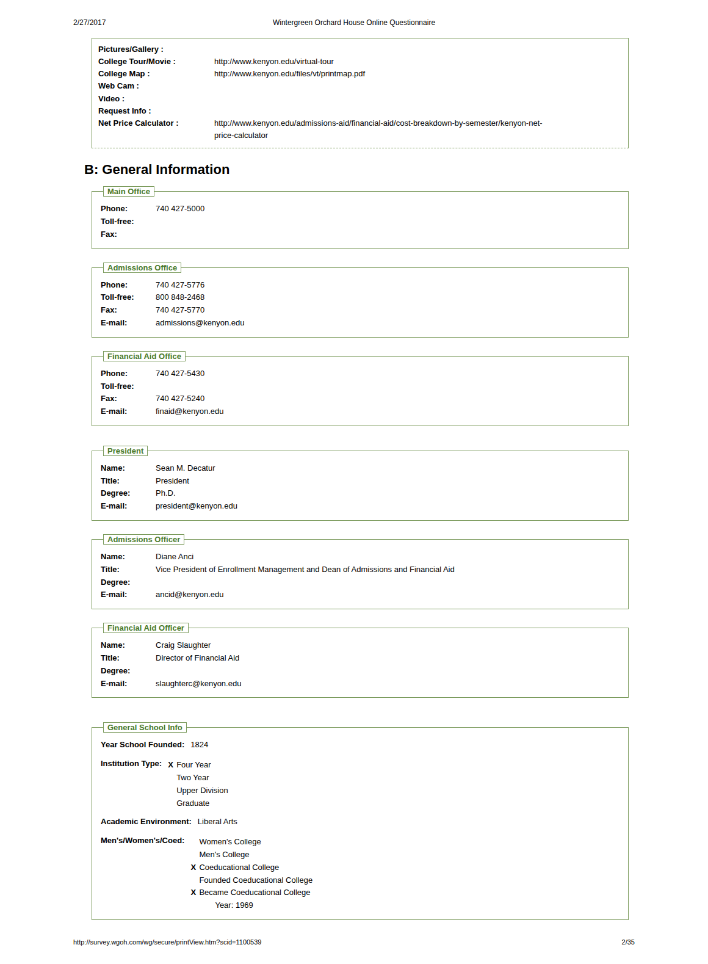2/27/2017
Wintergreen Orchard House Online Questionnaire
Pictures/Gallery :
College Tour/Movie :
http://www.kenyon.edu/virtual-tour
College Map :
http://www.kenyon.edu/files/vt/printmap.pdf
Web Cam :
Video :
Request Info :
Net Price Calculator :
http://www.kenyon.edu/admissions-aid/financial-aid/cost-breakdown-by-semester/kenyon-net-
price-calculator
B: General Information
Main Office
Phone:
740 427-5000
Toll-free:
Fax:
Admissions Office
Phone:
740 427-5776
Toll-free:
800 848-2468
Fax:
740 427-5770
E-mail:
admissions@kenyon.edu
Financial Aid Office
Phone:
740 427-5430
Toll-free:
Fax:
740 427-5240
E-mail:
finaid@kenyon.edu
President
Name:
Sean M. Decatur
Title:
President
Degree:
Ph.D.
E-mail:
president@kenyon.edu
Admissions Officer
Name:
Diane Anci
Title:
Vice President of Enrollment Management and Dean of Admissions and Financial Aid
Degree:
E-mail:
ancid@kenyon.edu
Financial Aid Officer
Name:
Craig Slaughter
Title:
Director of Financial Aid
Degree:
E-mail:
slaughterc@kenyon.edu
General School Info
Year School Founded:
1824
Institution Type:
XFour Year
Two Year
Upper Division
Graduate
Academic Environment:
Liberal Arts
Men's/Women's/Coed:
Women's College
Men's College
XCoeducational College
Founded Coeducational College
XBecame Coeducational College
Year: 1969
http://survey.wgoh.com/wg/secure/printView.htm?scid=1100539
2/35